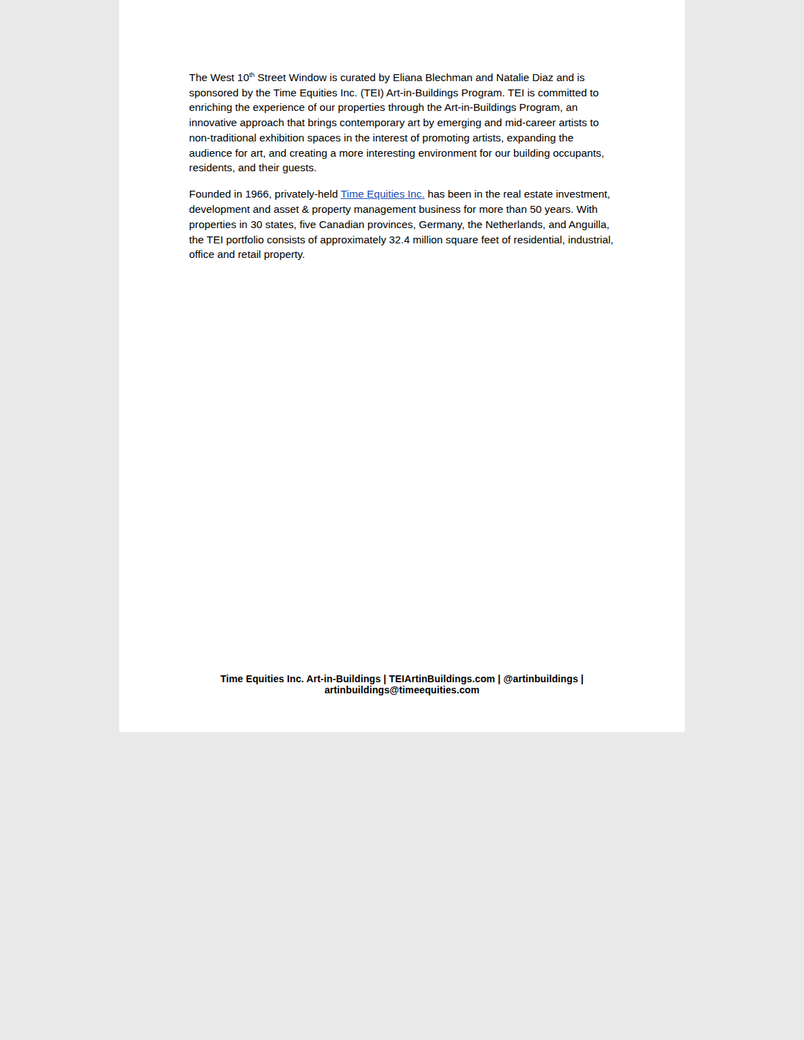The West 10th Street Window is curated by Eliana Blechman and Natalie Diaz and is sponsored by the Time Equities Inc. (TEI) Art-in-Buildings Program. TEI is committed to enriching the experience of our properties through the Art-in-Buildings Program, an innovative approach that brings contemporary art by emerging and mid-career artists to non-traditional exhibition spaces in the interest of promoting artists, expanding the audience for art, and creating a more interesting environment for our building occupants, residents, and their guests.
Founded in 1966, privately-held Time Equities Inc. has been in the real estate investment, development and asset & property management business for more than 50 years. With properties in 30 states, five Canadian provinces, Germany, the Netherlands, and Anguilla, the TEI portfolio consists of approximately 32.4 million square feet of residential, industrial, office and retail property.
Time Equities Inc. Art-in-Buildings | TEIArtinBuildings.com | @artinbuildings | artinbuildings@timeequities.com